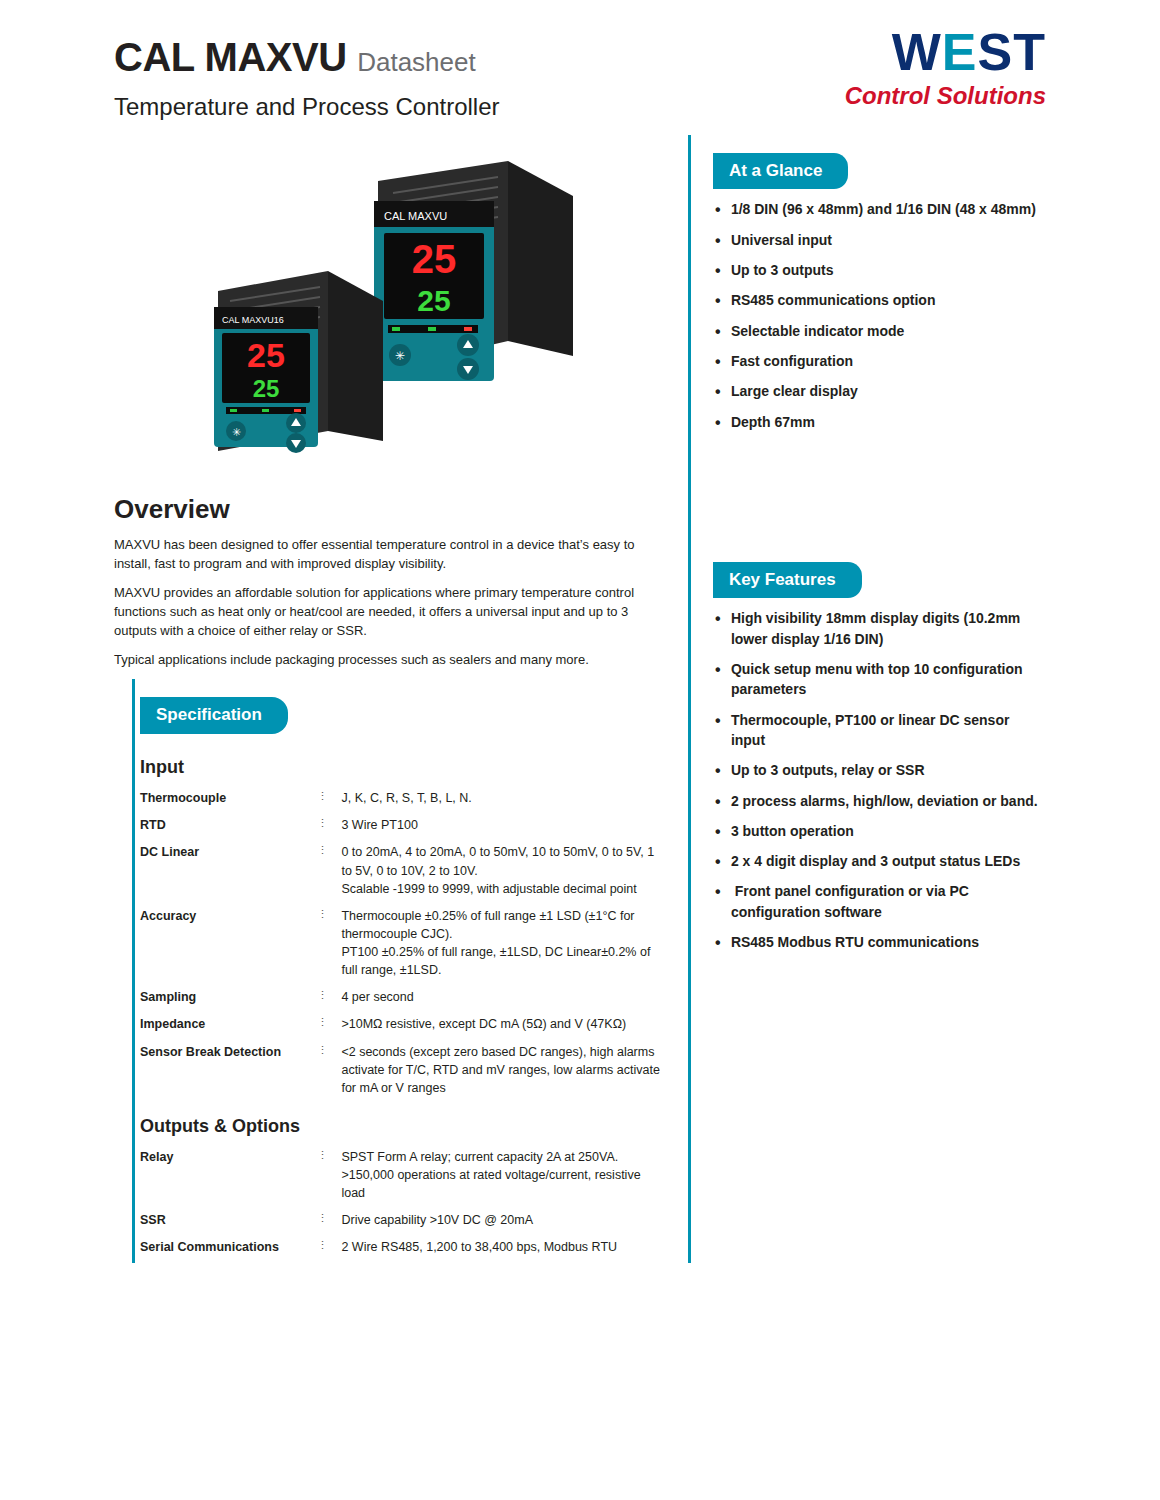CAL MAXVU Datasheet
Temperature and Process Controller
WEST
Control Solutions
CAL MAXVU 25 25 ✳ CAL MAXVU16 25 25 ✳
Overview
MAXVU has been designed to offer essential temperature control in a device that’s easy to install, fast to program and with improved display visibility.
MAXVU provides an affordable solution for applications where primary temperature control functions such as heat only or heat/cool are needed, it offers a universal input and up to 3 outputs with a choice of either relay or SSR.
Typical applications include packaging processes such as sealers and many more.
Specification
Input
| Thermocouple | ⋮ | J, K, C, R, S, T, B, L, N. |
| RTD | ⋮ | 3 Wire PT100 |
| DC Linear | ⋮ | 0 to 20mA, 4 to 20mA, 0 to 50mV, 10 to 50mV, 0 to 5V, 1 to 5V, 0 to 10V, 2 to 10V. Scalable -1999 to 9999, with adjustable decimal point |
| Accuracy | ⋮ | Thermocouple ±0.25% of full range ±1 LSD (±1°C for thermocouple CJC). PT100 ±0.25% of full range, ±1LSD, DC Linear±0.2% of full range, ±1LSD. |
| Sampling | ⋮ | 4 per second |
| Impedance | ⋮ | >10MΩ resistive, except DC mA (5Ω) and V (47KΩ) |
| Sensor Break Detection | ⋮ | <2 seconds (except zero based DC ranges), high alarms activate for T/C, RTD and mV ranges, low alarms activate for mA or V ranges |
Outputs & Options
| Relay | ⋮ | SPST Form A relay; current capacity 2A at 250VA. >150,000 operations at rated voltage/current, resistive load |
| SSR | ⋮ | Drive capability >10V DC @ 20mA |
| Serial Communications | ⋮ | 2 Wire RS485, 1,200 to 38,400 bps, Modbus RTU |
At a Glance
1/8 DIN (96 x 48mm) and 1/16 DIN (48 x 48mm)
Universal input
Up to 3 outputs
RS485 communications option
Selectable indicator mode
Fast configuration
Large clear display
Depth 67mm
Key Features
High visibility 18mm display digits (10.2mm lower display 1/16 DIN)
Quick setup menu with top 10 configuration parameters
Thermocouple, PT100 or linear DC sensor input
Up to 3 outputs, relay or SSR
2 process alarms, high/low, deviation or band.
3 button operation
2 x 4 digit display and 3 output status LEDs
Front panel configuration or via PC configuration software
RS485 Modbus RTU communications